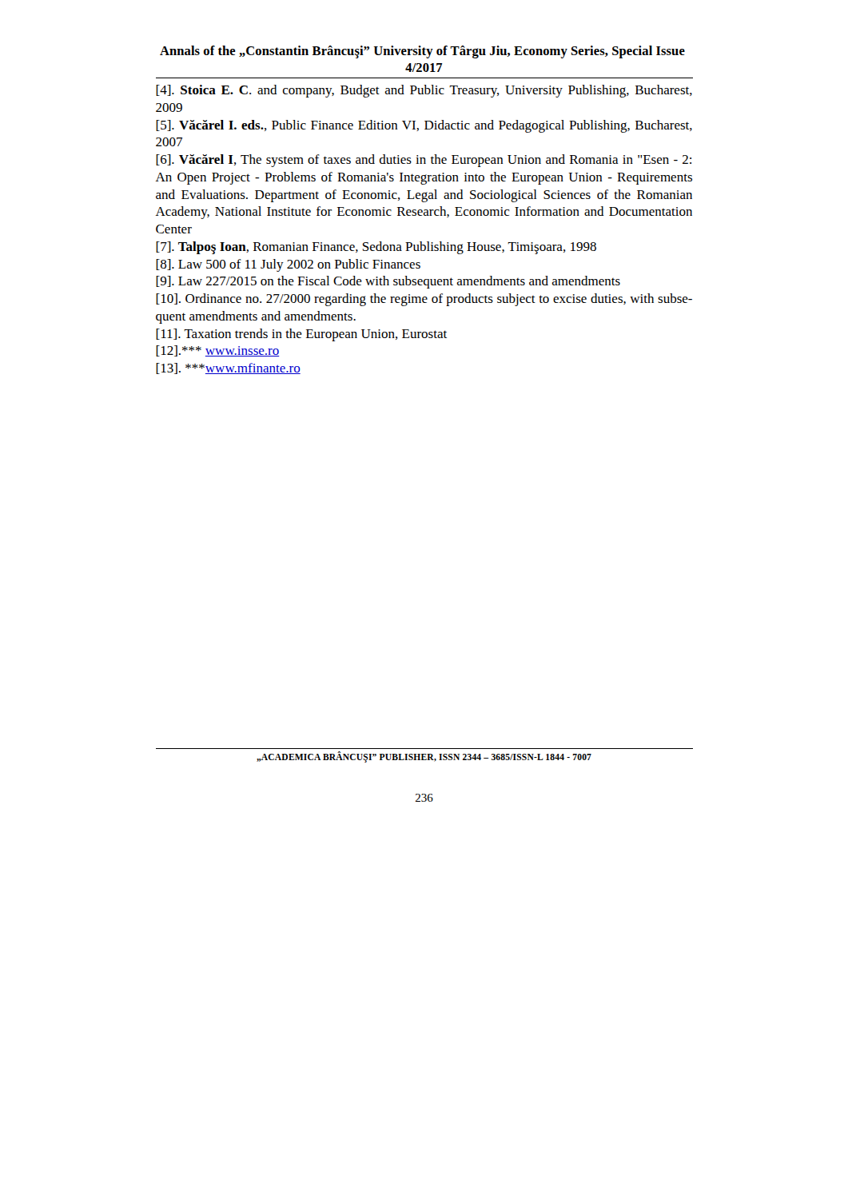Annals of the „Constantin Brâncuşi” University of Târgu Jiu, Economy Series, Special Issue 4/2017
[4]. Stoica E. C. and company, Budget and Public Treasury, University Publishing, Bucharest, 2009
[5]. Văcărel I. eds., Public Finance Edition VI, Didactic and Pedagogical Publishing, Bucharest, 2007
[6]. Văcărel I, The system of taxes and duties in the European Union and Romania in "Esen - 2: An Open Project - Problems of Romania's Integration into the European Union - Requirements and Evaluations. Department of Economic, Legal and Sociological Sciences of the Romanian Academy, National Institute for Economic Research, Economic Information and Documentation Center
[7]. Talpoş Ioan, Romanian Finance, Sedona Publishing House, Timişoara, 1998
[8]. Law 500 of 11 July 2002 on Public Finances
[9]. Law 227/2015 on the Fiscal Code with subsequent amendments and amendments
[10]. Ordinance no. 27/2000 regarding the regime of products subject to excise duties, with subsequent amendments and amendments.
[11]. Taxation trends in the European Union, Eurostat
[12].*** www.insse.ro
[13]. ***www.mfinante.ro
„ACADEMICA BRÂNCUŞI” PUBLISHER, ISSN 2344 – 3685/ISSN-L 1844 - 7007
236